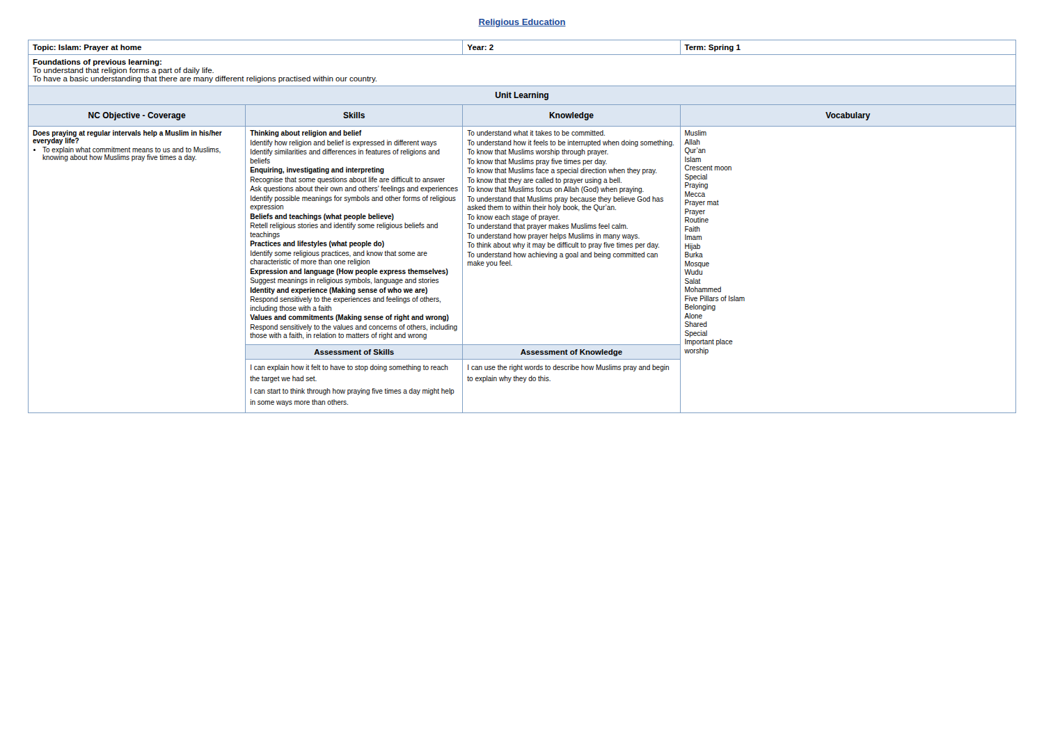Religious Education
| Topic: Islam: Prayer at home | Year: 2 | Term: Spring 1 |
| Foundations of previous learning: To understand that religion forms a part of daily life. To have a basic understanding that there are many different religions practised within our country. |
| Unit Learning |
| NC Objective - Coverage | Skills | Knowledge | Vocabulary |
| Does praying at regular intervals help a Muslim in his/her everyday life? To explain what commitment means to us and to Muslims, knowing about how Muslims pray five times a day. | Thinking about religion and belief Identify how religion and belief is expressed in different ways Identify similarities and differences in features of religions and beliefs Enquiring, investigating and interpreting Recognise that some questions about life are difficult to answer Ask questions about their own and others’ feelings and experiences Identify possible meanings for symbols and other forms of religious expression Beliefs and teachings (what people believe) Retell religious stories and identify some religious beliefs and teachings Practices and lifestyles (what people do) Identify some religious practices, and know that some are characteristic of more than one religion Expression and language (How people express themselves) Suggest meanings in religious symbols, language and stories Identity and experience (Making sense of who we are) Respond sensitively to the experiences and feelings of others, including those with a faith Values and commitments (Making sense of right and wrong) Respond sensitively to the values and concerns of others, including those with a faith, in relation to matters of right and wrong | To understand what it takes to be committed. To understand how it feels to be interrupted when doing something. To know that Muslims worship through prayer. To know that Muslims pray five times per day. To know that Muslims face a special direction when they pray. To know that they are called to prayer using a bell. To know that Muslims focus on Allah (God) when praying. To understand that Muslims pray because they believe God has asked them to within their holy book, the Qur’an. To know each stage of prayer. To understand that prayer makes Muslims feel calm. To understand how prayer helps Muslims in many ways. To think about why it may be difficult to pray five times per day. To understand how achieving a goal and being committed can make you feel. | Muslim Allah Qur’an Islam Crescent moon Special Praying Mecca Prayer mat Prayer Routine Faith Imam Hijab Burka Mosque Wudu Salat Mohammed Five Pillars of Islam Belonging Alone Shared Special Important place worship |
| Assessment of Skills | Assessment of Knowledge |
| I can explain how it felt to have to stop doing something to reach the target we had set. I can start to think through how praying five times a day might help in some ways more than others. | I can use the right words to describe how Muslims pray and begin to explain why they do this. |